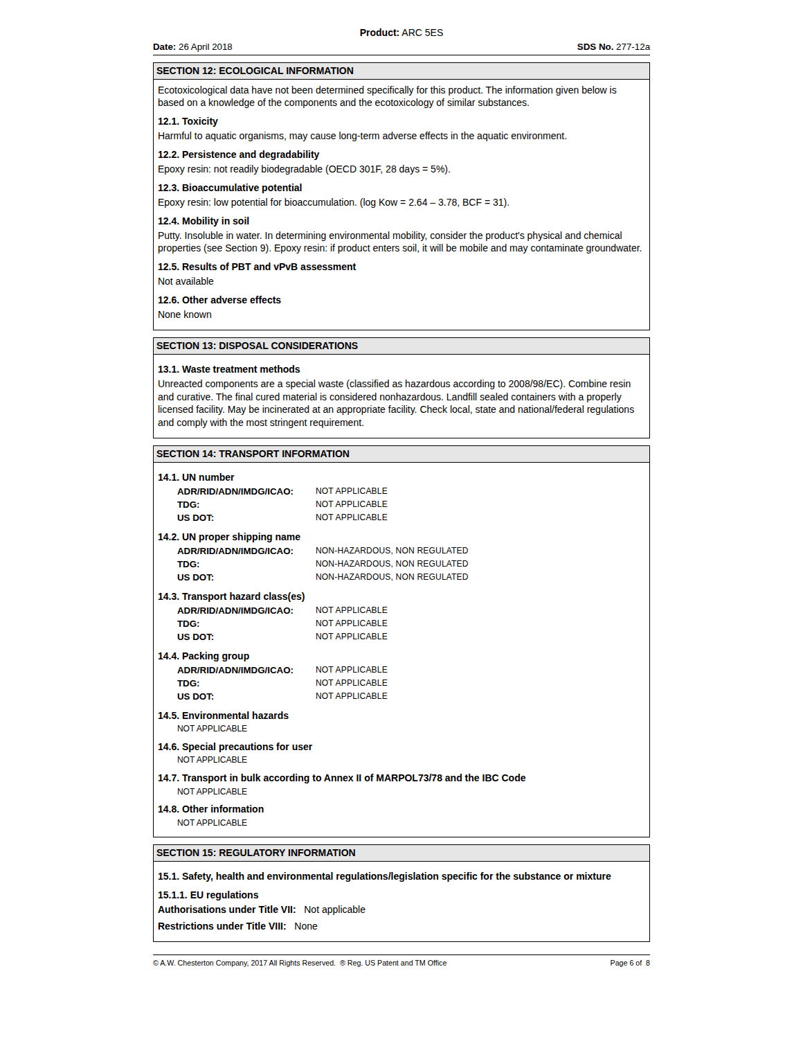Product: ARC 5ES
Date: 26 April 2018
SDS No. 277-12a
SECTION 12: ECOLOGICAL INFORMATION
Ecotoxicological data have not been determined specifically for this product. The information given below is based on a knowledge of the components and the ecotoxicology of similar substances.
12.1. Toxicity
Harmful to aquatic organisms, may cause long-term adverse effects in the aquatic environment.
12.2. Persistence and degradability
Epoxy resin: not readily biodegradable (OECD 301F, 28 days = 5%).
12.3. Bioaccumulative potential
Epoxy resin: low potential for bioaccumulation. (log Kow = 2.64 – 3.78, BCF = 31).
12.4. Mobility in soil
Putty. Insoluble in water. In determining environmental mobility, consider the product's physical and chemical properties (see Section 9). Epoxy resin: if product enters soil, it will be mobile and may contaminate groundwater.
12.5. Results of PBT and vPvB assessment
Not available
12.6. Other adverse effects
None known
SECTION 13: DISPOSAL CONSIDERATIONS
13.1. Waste treatment methods
Unreacted components are a special waste (classified as hazardous according to 2008/98/EC). Combine resin and curative. The final cured material is considered nonhazardous. Landfill sealed containers with a properly licensed facility. May be incinerated at an appropriate facility. Check local, state and national/federal regulations and comply with the most stringent requirement.
SECTION 14: TRANSPORT INFORMATION
14.1. UN number
| ADR/RID/ADN/IMDG/ICAO: | NOT APPLICABLE |
| TDG: | NOT APPLICABLE |
| US DOT: | NOT APPLICABLE |
14.2. UN proper shipping name
| ADR/RID/ADN/IMDG/ICAO: | NON-HAZARDOUS, NON REGULATED |
| TDG: | NON-HAZARDOUS, NON REGULATED |
| US DOT: | NON-HAZARDOUS, NON REGULATED |
14.3. Transport hazard class(es)
| ADR/RID/ADN/IMDG/ICAO: | NOT APPLICABLE |
| TDG: | NOT APPLICABLE |
| US DOT: | NOT APPLICABLE |
14.4. Packing group
| ADR/RID/ADN/IMDG/ICAO: | NOT APPLICABLE |
| TDG: | NOT APPLICABLE |
| US DOT: | NOT APPLICABLE |
14.5. Environmental hazards
NOT APPLICABLE
14.6. Special precautions for user
NOT APPLICABLE
14.7. Transport in bulk according to Annex II of MARPOL73/78 and the IBC Code
NOT APPLICABLE
14.8. Other information
NOT APPLICABLE
SECTION 15: REGULATORY INFORMATION
15.1. Safety, health and environmental regulations/legislation specific for the substance or mixture
15.1.1. EU regulations
Authorisations under Title VII: Not applicable
Restrictions under Title VIII: None
© A.W. Chesterton Company, 2017 All Rights Reserved. ® Reg. US Patent and TM Office
Page 6 of 8